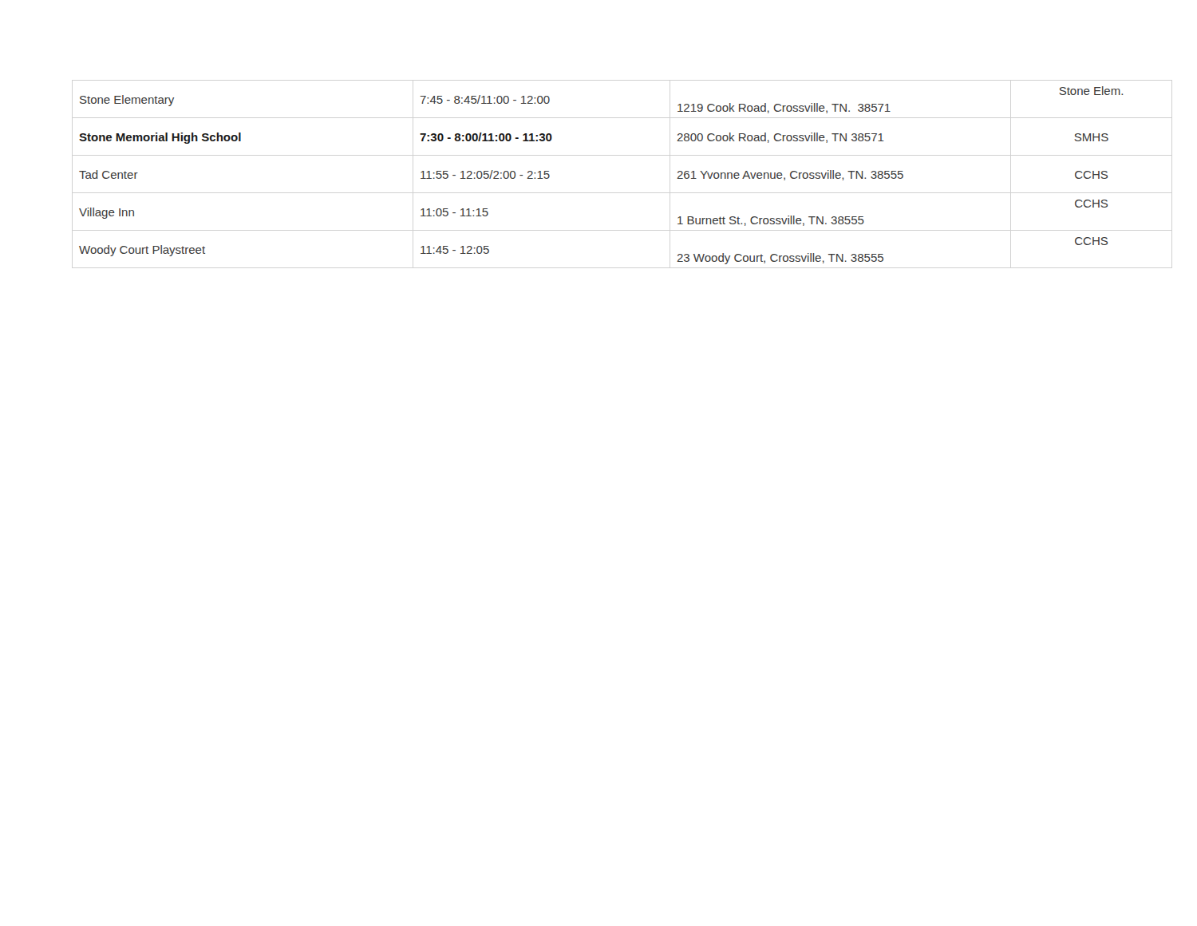| Stone Elementary | 7:45 - 8:45/11:00 - 12:00 | 1219 Cook Road, Crossville, TN. 38571 | Stone Elem. |
| Stone Memorial High School | 7:30 - 8:00/11:00 - 11:30 | 2800 Cook Road, Crossville, TN 38571 | SMHS |
| Tad Center | 11:55 - 12:05/2:00 - 2:15 | 261 Yvonne Avenue, Crossville, TN. 38555 | CCHS |
| Village Inn | 11:05 - 11:15 | 1 Burnett St., Crossville, TN. 38555 | CCHS |
| Woody Court Playstreet | 11:45 - 12:05 | 23 Woody Court, Crossville, TN. 38555 | CCHS |